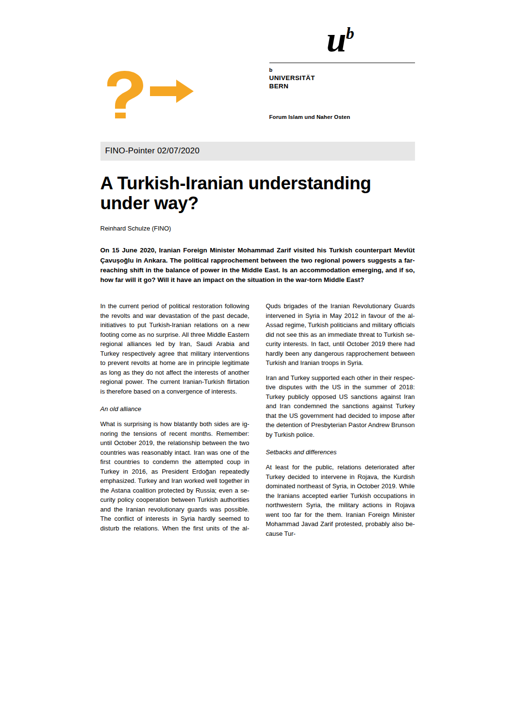ub
b UNIVERSITÄT
BERN
Forum Islam und Naher Osten
FINO-Pointer 02/07/2020
A Turkish-Iranian understanding under way?
Reinhard Schulze (FINO)
On 15 June 2020, Iranian Foreign Minister Mohammad Zarif visited his Turkish counterpart Mevlüt Çavuşoğlu in Ankara. The political rapprochement between the two regional powers suggests a far-reaching shift in the balance of power in the Middle East. Is an accommodation emerging, and if so, how far will it go? Will it have an impact on the situation in the war-torn Middle East?
In the current period of political restoration following the revolts and war devastation of the past decade, initiatives to put Turkish-Iranian relations on a new footing come as no surprise. All three Middle Eastern regional alliances led by Iran, Saudi Arabia and Turkey respectively agree that military interventions to prevent revolts at home are in principle legitimate as long as they do not affect the interests of another regional power. The current Iranian-Turkish flirtation is therefore based on a convergence of interests.
An old alliance
What is surprising is how blatantly both sides are ignoring the tensions of recent months. Remember: until October 2019, the relationship between the two countries was reasonably intact. Iran was one of the first countries to condemn the attempted coup in Turkey in 2016, as President Erdoğan repeatedly emphasized. Turkey and Iran worked well together in the Astana coalition protected by Russia; even a security policy cooperation between Turkish authorities and the Iranian revolutionary guards was possible. The conflict of interests in Syria hardly seemed to disturb the relations. When the first units of the al-Quds brigades of the Iranian Revolutionary Guards intervened in Syria in May 2012 in favour of the al-Assad regime, Turkish politicians and military officials did not see this as an immediate threat to Turkish security interests. In fact, until October 2019 there had hardly been any dangerous rapprochement between Turkish and Iranian troops in Syria.
Iran and Turkey supported each other in their respective disputes with the US in the summer of 2018: Turkey publicly opposed US sanctions against Iran and Iran condemned the sanctions against Turkey that the US government had decided to impose after the detention of Presbyterian Pastor Andrew Brunson by Turkish police.
Setbacks and differences
At least for the public, relations deteriorated after Turkey decided to intervene in Rojava, the Kurdish dominated northeast of Syria, in October 2019. While the Iranians accepted earlier Turkish occupations in northwestern Syria, the military actions in Rojava went too far for the them. Iranian Foreign Minister Mohammad Javad Zarif protested, probably also because Tur-